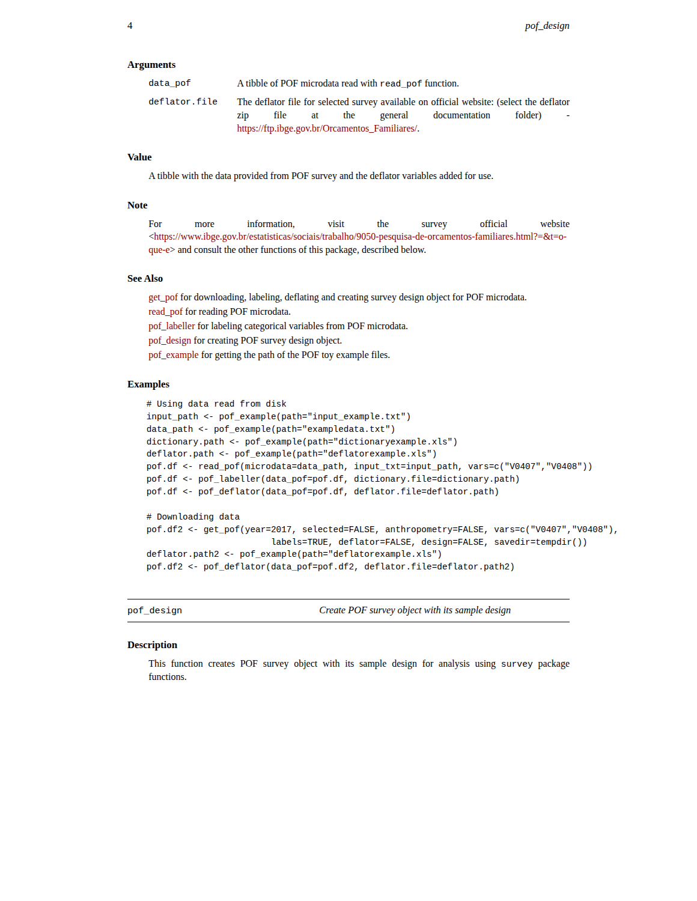4 pof_design
Arguments
data_pof
A tibble of POF microdata read with read_pof function.
deflator.file
The deflator file for selected survey available on official website: (select the deflator zip file at the general documentation folder) - https://ftp.ibge.gov.br/Orcamentos_Familiares/.
Value
A tibble with the data provided from POF survey and the deflator variables added for use.
Note
For more information, visit the survey official website <https://www.ibge.gov.br/estatisticas/sociais/trabalho/9050-pesquisa-de-orcamentos-familiares.html?=&t=o-que-e> and consult the other functions of this package, described below.
See Also
get_pof for downloading, labeling, deflating and creating survey design object for POF microdata.
read_pof for reading POF microdata.
pof_labeller for labeling categorical variables from POF microdata.
pof_design for creating POF survey design object.
pof_example for getting the path of the POF toy example files.
Examples
# Using data read from disk
input_path <- pof_example(path="input_example.txt")
data_path <- pof_example(path="exampledata.txt")
dictionary.path <- pof_example(path="dictionaryexample.xls")
deflator.path <- pof_example(path="deflatorexample.xls")
pof.df <- read_pof(microdata=data_path, input_txt=input_path, vars=c("V0407","V0408"))
pof.df <- pof_labeller(data_pof=pof.df, dictionary.file=dictionary.path)
pof.df <- pof_deflator(data_pof=pof.df, deflator.file=deflator.path)

# Downloading data
pof.df2 <- get_pof(year=2017, selected=FALSE, anthropometry=FALSE, vars=c("V0407","V0408"),
                        labels=TRUE, deflator=FALSE, design=FALSE, savedir=tempdir())
deflator.path2 <- pof_example(path="deflatorexample.xls")
pof.df2 <- pof_deflator(data_pof=pof.df2, deflator.file=deflator.path2)
pof_design Create POF survey object with its sample design
Description
This function creates POF survey object with its sample design for analysis using survey package functions.